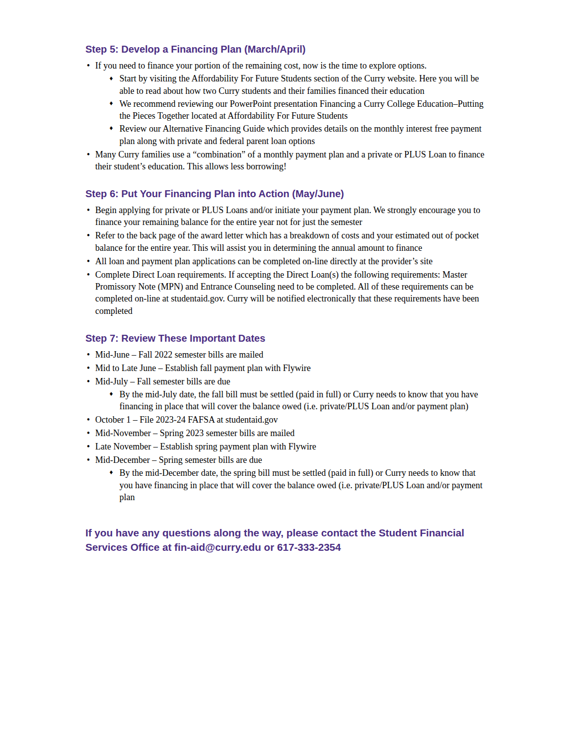Step 5: Develop a Financing Plan (March/April)
If you need to finance your portion of the remaining cost, now is the time to explore options.
Start by visiting the Affordability For Future Students section of the Curry website. Here you will be able to read about how two Curry students and their families financed their education
We recommend reviewing our PowerPoint presentation Financing a Curry College Education–Putting the Pieces Together located at Affordability For Future Students
Review our Alternative Financing Guide which provides details on the monthly interest free payment plan along with private and federal parent loan options
Many Curry families use a “combination” of a monthly payment plan and a private or PLUS Loan to finance their student’s education. This allows less borrowing!
Step 6: Put Your Financing Plan into Action (May/June)
Begin applying for private or PLUS Loans and/or initiate your payment plan. We strongly encourage you to finance your remaining balance for the entire year not for just the semester
Refer to the back page of the award letter which has a breakdown of costs and your estimated out of pocket balance for the entire year. This will assist you in determining the annual amount to finance
All loan and payment plan applications can be completed on-line directly at the provider’s site
Complete Direct Loan requirements. If accepting the Direct Loan(s) the following requirements: Master Promissory Note (MPN) and Entrance Counseling need to be completed. All of these requirements can be completed on-line at studentaid.gov. Curry will be notified electronically that these requirements have been completed
Step 7: Review These Important Dates
Mid-June – Fall 2022 semester bills are mailed
Mid to Late June – Establish fall payment plan with Flywire
Mid-July – Fall semester bills are due
By the mid-July date, the fall bill must be settled (paid in full) or Curry needs to know that you have financing in place that will cover the balance owed (i.e. private/PLUS Loan and/or payment plan)
October 1 – File 2023-24 FAFSA at studentaid.gov
Mid-November – Spring 2023 semester bills are mailed
Late November – Establish spring payment plan with Flywire
Mid-December – Spring semester bills are due
By the mid-December date, the spring bill must be settled (paid in full) or Curry needs to know that you have financing in place that will cover the balance owed (i.e. private/PLUS Loan and/or payment plan
If you have any questions along the way, please contact the Student Financial Services Office at fin-aid@curry.edu or 617-333-2354